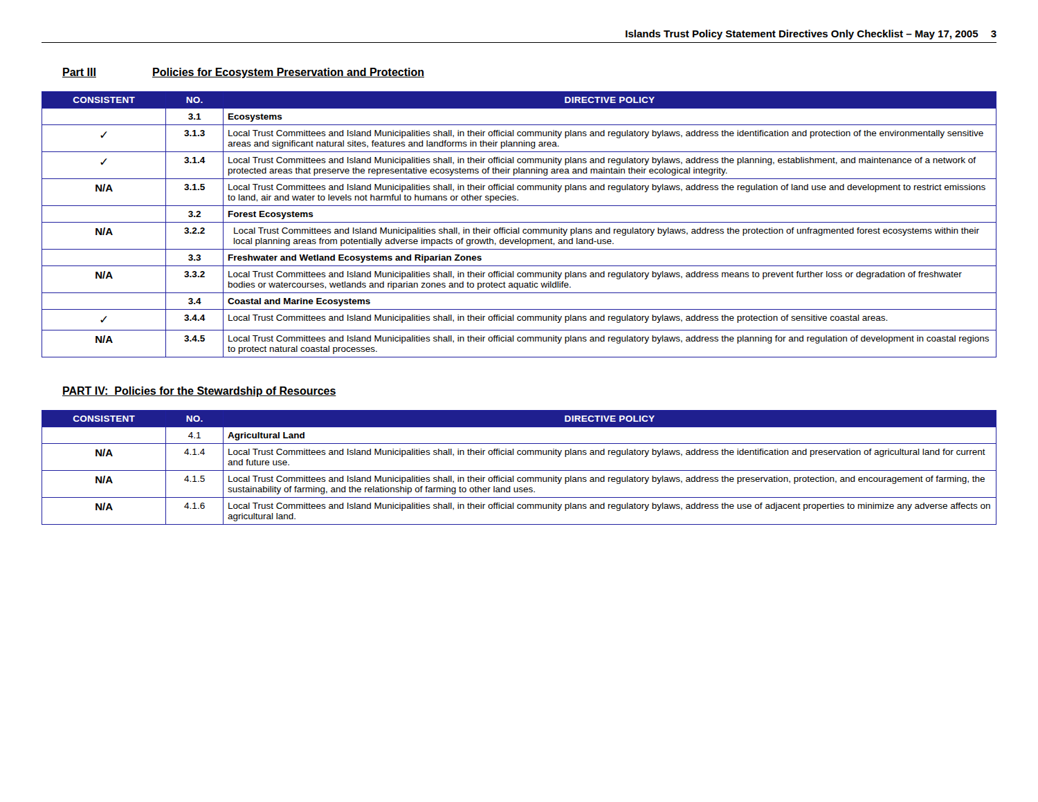Islands Trust Policy Statement Directives Only Checklist – May 17, 2005 3
Part III Policies for Ecosystem Preservation and Protection
| CONSISTENT | NO. | DIRECTIVE POLICY |
| --- | --- | --- |
| | 3.1 | Ecosystems |
| ✓ | 3.1.3 | Local Trust Committees and Island Municipalities shall, in their official community plans and regulatory bylaws, address the identification and protection of the environmentally sensitive areas and significant natural sites, features and landforms in their planning area. |
| ✓ | 3.1.4 | Local Trust Committees and Island Municipalities shall, in their official community plans and regulatory bylaws, address the planning, establishment, and maintenance of a network of protected areas that preserve the representative ecosystems of their planning area and maintain their ecological integrity. |
| N/A | 3.1.5 | Local Trust Committees and Island Municipalities shall, in their official community plans and regulatory bylaws, address the regulation of land use and development to restrict emissions to land, air and water to levels not harmful to humans or other species. |
| | 3.2 | Forest Ecosystems |
| N/A | 3.2.2 | Local Trust Committees and Island Municipalities shall, in their official community plans and regulatory bylaws, address the protection of unfragmented forest ecosystems within their local planning areas from potentially adverse impacts of growth, development, and land-use. |
| | 3.3 | Freshwater and Wetland Ecosystems and Riparian Zones |
| N/A | 3.3.2 | Local Trust Committees and Island Municipalities shall, in their official community plans and regulatory bylaws, address means to prevent further loss or degradation of freshwater bodies or watercourses, wetlands and riparian zones and to protect aquatic wildlife. |
| | 3.4 | Coastal and Marine Ecosystems |
| ✓ | 3.4.4 | Local Trust Committees and Island Municipalities shall, in their official community plans and regulatory bylaws, address the protection of sensitive coastal areas. |
| N/A | 3.4.5 | Local Trust Committees and Island Municipalities shall, in their official community plans and regulatory bylaws, address the planning for and regulation of development in coastal regions to protect natural coastal processes. |
PART IV: Policies for the Stewardship of Resources
| CONSISTENT | NO. | DIRECTIVE POLICY |
| --- | --- | --- |
| | 4.1 | Agricultural Land |
| N/A | 4.1.4 | Local Trust Committees and Island Municipalities shall, in their official community plans and regulatory bylaws, address the identification and preservation of agricultural land for current and future use. |
| N/A | 4.1.5 | Local Trust Committees and Island Municipalities shall, in their official community plans and regulatory bylaws, address the preservation, protection, and encouragement of farming, the sustainability of farming, and the relationship of farming to other land uses. |
| N/A | 4.1.6 | Local Trust Committees and Island Municipalities shall, in their official community plans and regulatory bylaws, address the use of adjacent properties to minimize any adverse affects on agricultural land. |